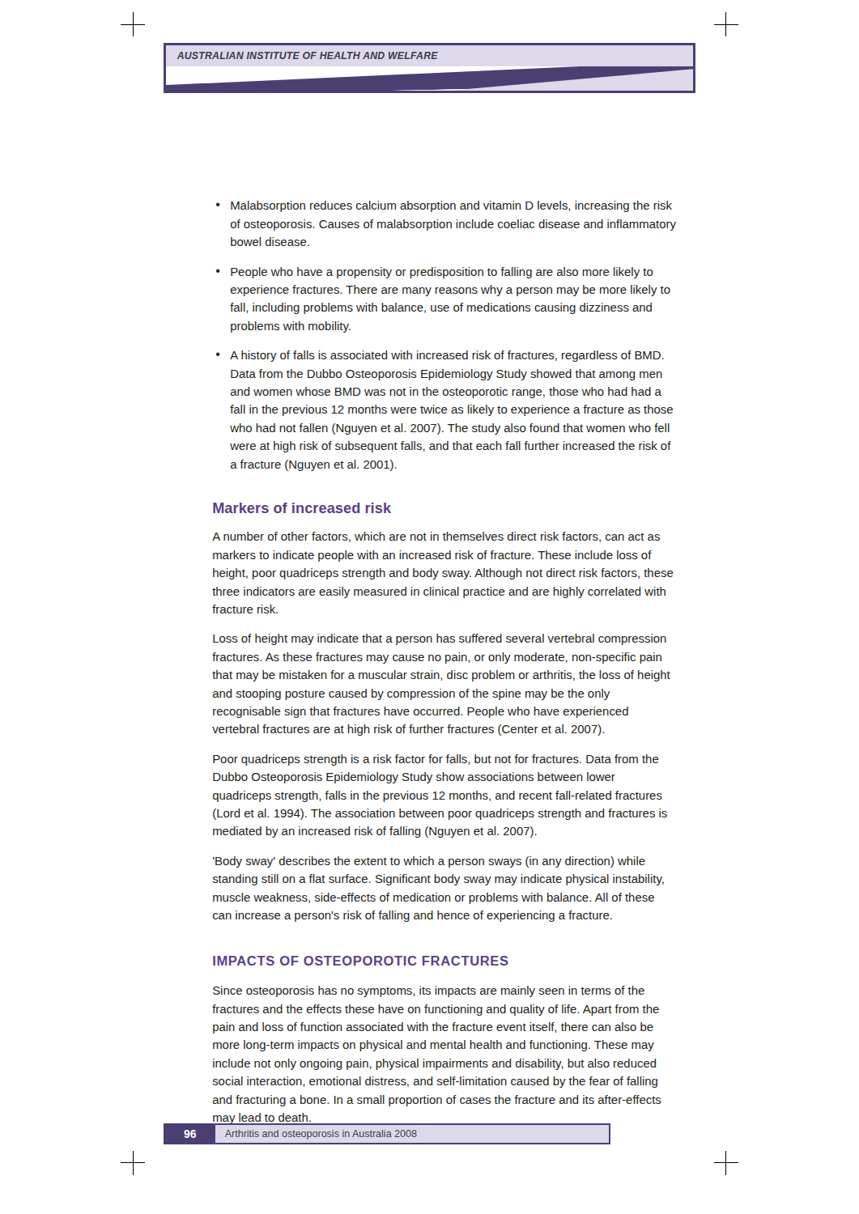Australian Institute of Health and Welfare
Malabsorption reduces calcium absorption and vitamin D levels, increasing the risk of osteoporosis. Causes of malabsorption include coeliac disease and inflammatory bowel disease.
People who have a propensity or predisposition to falling are also more likely to experience fractures. There are many reasons why a person may be more likely to fall, including problems with balance, use of medications causing dizziness and problems with mobility.
A history of falls is associated with increased risk of fractures, regardless of BMD. Data from the Dubbo Osteoporosis Epidemiology Study showed that among men and women whose BMD was not in the osteoporotic range, those who had had a fall in the previous 12 months were twice as likely to experience a fracture as those who had not fallen (Nguyen et al. 2007). The study also found that women who fell were at high risk of subsequent falls, and that each fall further increased the risk of a fracture (Nguyen et al. 2001).
Markers of increased risk
A number of other factors, which are not in themselves direct risk factors, can act as markers to indicate people with an increased risk of fracture. These include loss of height, poor quadriceps strength and body sway. Although not direct risk factors, these three indicators are easily measured in clinical practice and are highly correlated with fracture risk.
Loss of height may indicate that a person has suffered several vertebral compression fractures. As these fractures may cause no pain, or only moderate, non-specific pain that may be mistaken for a muscular strain, disc problem or arthritis, the loss of height and stooping posture caused by compression of the spine may be the only recognisable sign that fractures have occurred. People who have experienced vertebral fractures are at high risk of further fractures (Center et al. 2007).
Poor quadriceps strength is a risk factor for falls, but not for fractures. Data from the Dubbo Osteoporosis Epidemiology Study show associations between lower quadriceps strength, falls in the previous 12 months, and recent fall-related fractures (Lord et al. 1994). The association between poor quadriceps strength and fractures is mediated by an increased risk of falling (Nguyen et al. 2007).
'Body sway' describes the extent to which a person sways (in any direction) while standing still on a flat surface. Significant body sway may indicate physical instability, muscle weakness, side-effects of medication or problems with balance. All of these can increase a person's risk of falling and hence of experiencing a fracture.
Impacts of osteoporotic fractures
Since osteoporosis has no symptoms, its impacts are mainly seen in terms of the fractures and the effects these have on functioning and quality of life. Apart from the pain and loss of function associated with the fracture event itself, there can also be more long-term impacts on physical and mental health and functioning. These may include not only ongoing pain, physical impairments and disability, but also reduced social interaction, emotional distress, and self-limitation caused by the fear of falling and fracturing a bone. In a small proportion of cases the fracture and its after-effects may lead to death.
96
Arthritis and osteoporosis in Australia 2008